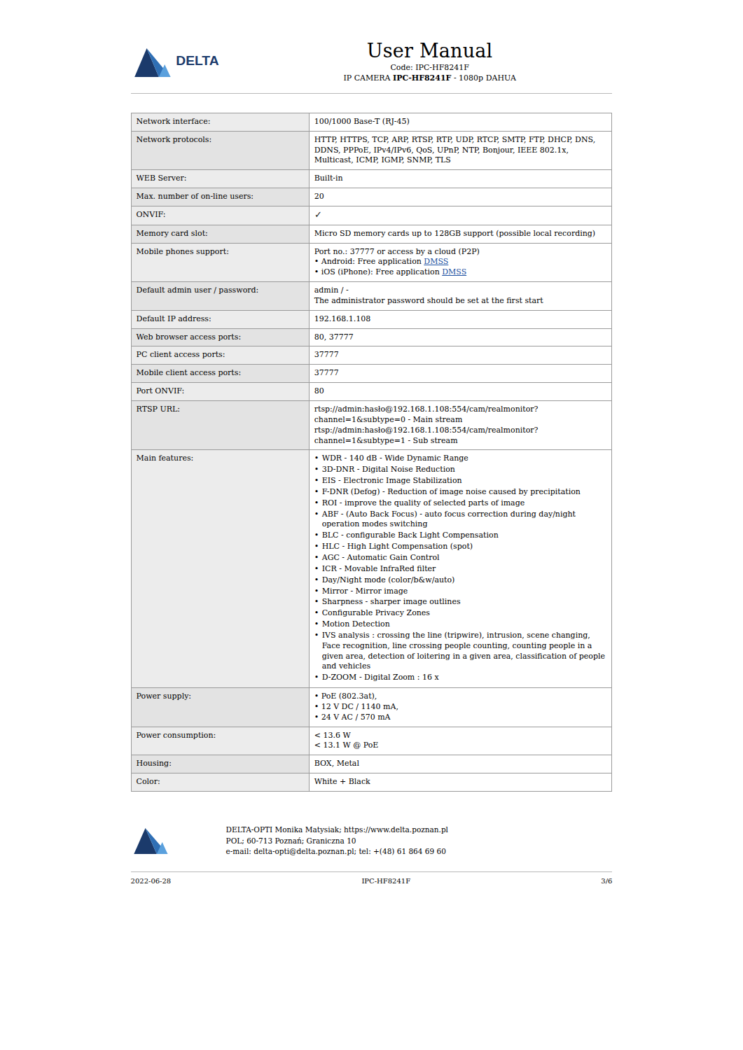DELTA
User Manual
Code: IPC-HF8241F
IP CAMERA IPC-HF8241F - 1080p DAHUA
| Network interface: | 100/1000 Base-T (RJ-45) |
| Network protocols: | HTTP, HTTPS, TCP, ARP, RTSP, RTP, UDP, RTCP, SMTP, FTP, DHCP, DNS, DDNS, PPPoE, IPv4/IPv6, QoS, UPnP, NTP, Bonjour, IEEE 802.1x, Multicast, ICMP, IGMP, SNMP, TLS |
| WEB Server: | Built-in |
| Max. number of on-line users: | 20 |
| ONVIF: | ✓ |
| Memory card slot: | Micro SD memory cards up to 128GB support (possible local recording) |
| Mobile phones support: | Port no.: 37777 or access by a cloud (P2P) • Android: Free application DMSS • iOS (iPhone): Free application DMSS |
| Default admin user / password: | admin / - The administrator password should be set at the first start |
| Default IP address: | 192.168.1.108 |
| Web browser access ports: | 80, 37777 |
| PC client access ports: | 37777 |
| Mobile client access ports: | 37777 |
| Port ONVIF: | 80 |
| RTSP URL: | rtsp://admin:hasło@192.168.1.108:554/cam/realmonitor?channel=1&subtype=0 - Main stream rtsp://admin:hasło@192.168.1.108:554/cam/realmonitor?channel=1&subtype=1 - Sub stream |
| Main features: | WDR - 140 dB - Wide Dynamic Range 3D-DNR - Digital Noise Reduction EIS - Electronic Image Stabilization F-DNR (Defog) - Reduction of image noise caused by precipitation ROI - improve the quality of selected parts of image ABF - (Auto Back Focus) - auto focus correction during day/night operation modes switching BLC - configurable Back Light Compensation HLC - High Light Compensation (spot) AGC - Automatic Gain Control ICR - Movable InfraRed filter Day/Night mode (color/b&w/auto) Mirror - Mirror image Sharpness - sharper image outlines Configurable Privacy Zones Motion Detection IVS analysis : crossing the line (tripwire), intrusion, scene changing, Face recognition, line crossing people counting, counting people in a given area, detection of loitering in a given area, classification of people and vehicles D-ZOOM - Digital Zoom : 16 x |
| Power supply: | • PoE (802.3at), • 12 V DC / 1140 mA, • 24 V AC / 570 mA |
| Power consumption: | < 13.6 W < 13.1 W @ PoE |
| Housing: | BOX, Metal |
| Color: | White + Black |
DELTA-OPTI Monika Matysiak; https://www.delta.poznan.pl
POL; 60-713 Poznań; Graniczna 10
e-mail: delta-opti@delta.poznan.pl; tel: +(48) 61 864 69 60
2022-06-28 IPC-HF8241F 3/6